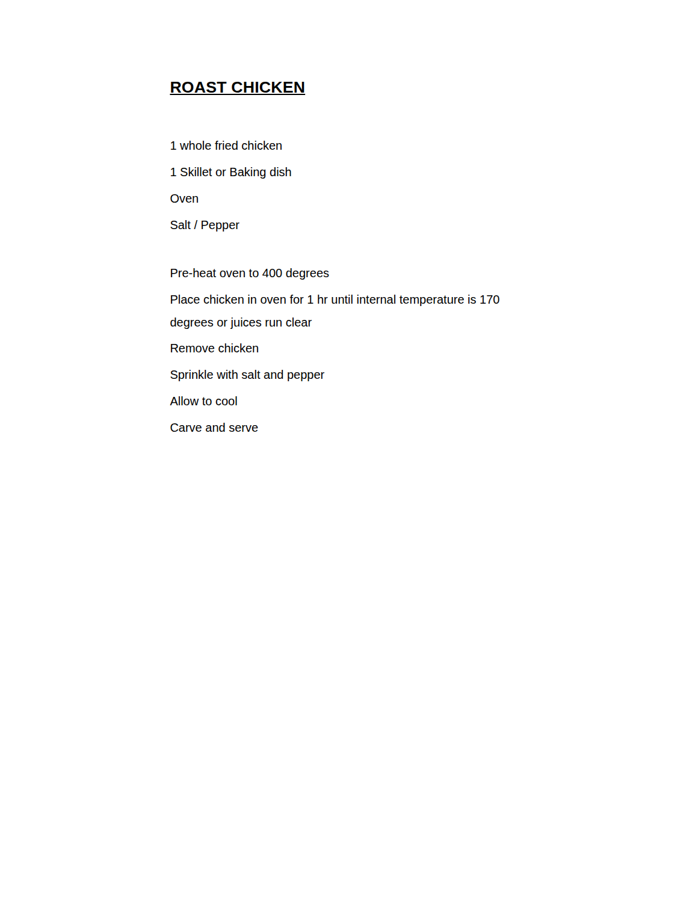ROAST CHICKEN
1 whole fried chicken
1 Skillet or Baking dish
Oven
Salt / Pepper
Pre-heat oven to 400 degrees
Place chicken in oven for 1 hr until internal temperature is 170 degrees or juices run clear
Remove chicken
Sprinkle with salt and pepper
Allow to cool
Carve and serve